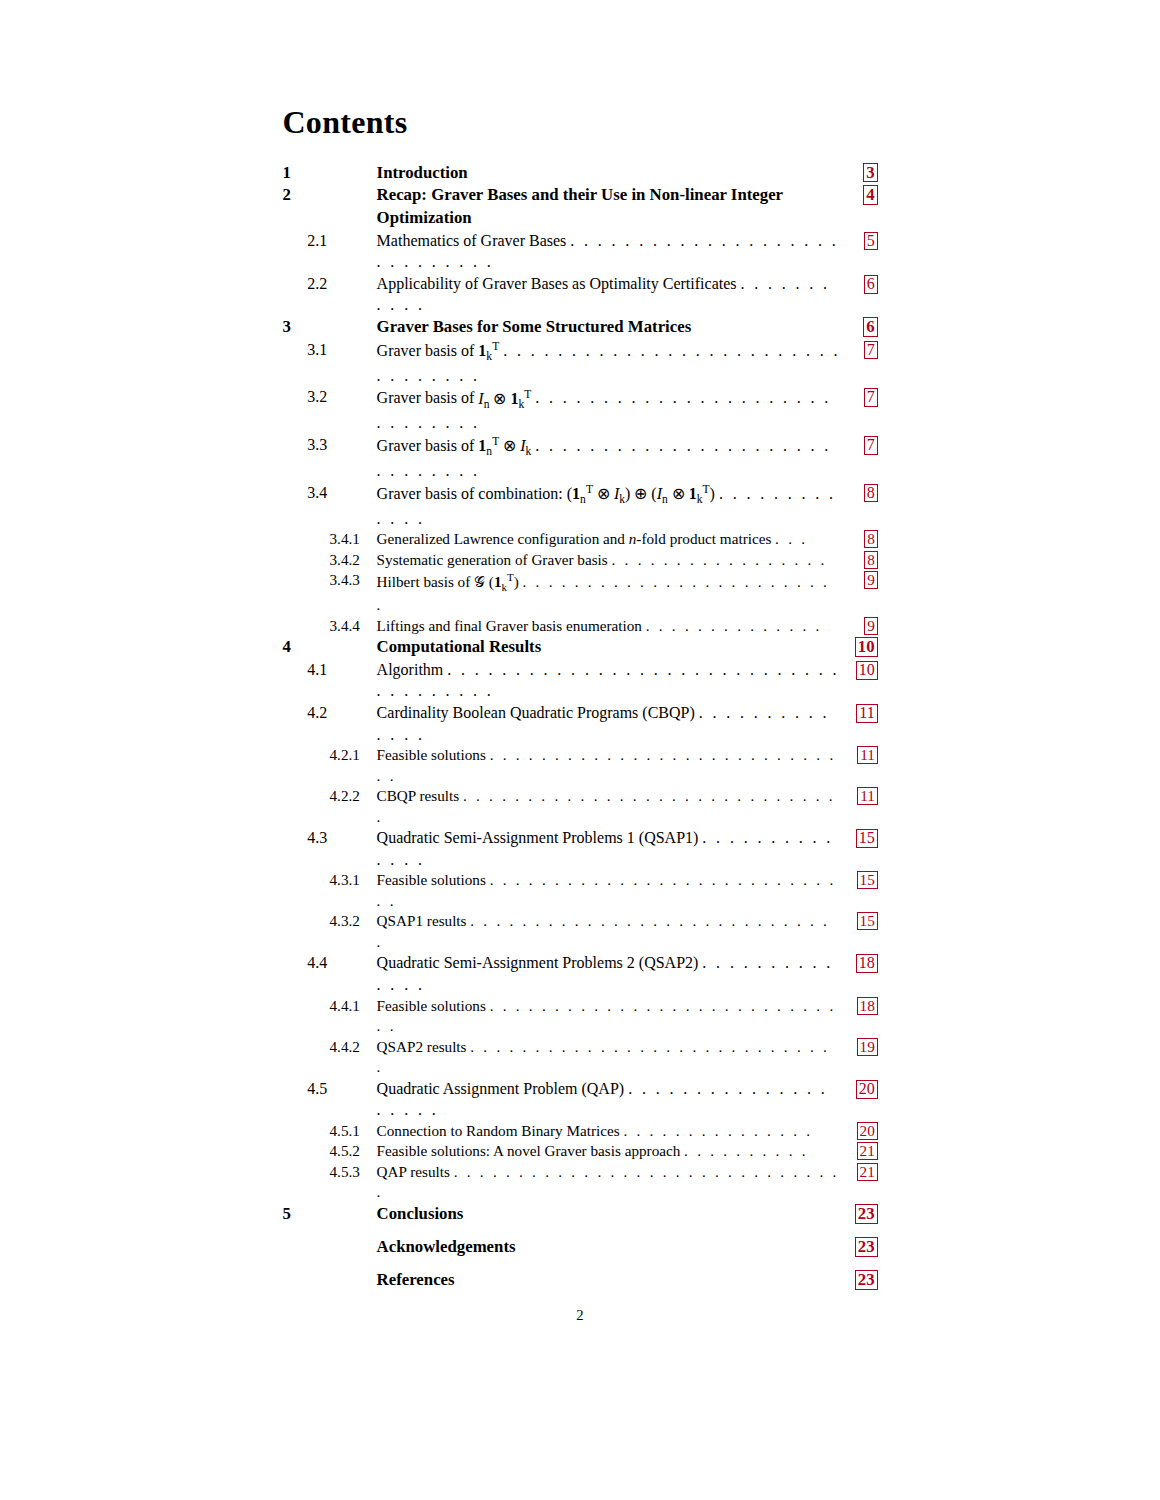Contents
| 1 | Introduction | 3 |
| 2 | Recap: Graver Bases and their Use in Non-linear Integer Optimization | 4 |
| 2.1 | Mathematics of Graver Bases . . . . . . . . . . . . . . . . . . . . . . . . . . . . . | 5 |
| 2.2 | Applicability of Graver Bases as Optimality Certificates . . . . . . . . . . . | 6 |
| 3 | Graver Bases for Some Structured Matrices | 6 |
| 3.1 | Graver basis of 1 k T . . . . . . . . . . . . . . . . . . . . . . . . . . . . . . . . . | 7 |
| 3.2 | Graver basis of I n ⊗ 1 k T . . . . . . . . . . . . . . . . . . . . . . . . . . . . . . | 7 |
| 3.3 | Graver basis of 1 n T ⊗ I k . . . . . . . . . . . . . . . . . . . . . . . . . . . . . . | 7 |
| 3.4 | Graver basis of combination: ( 1 n T ⊗ I k ) ⊕ ( I n ⊗ 1 k T ) . . . . . . . . . . . . . | 8 |
| 3.4.1 | Generalized Lawrence configuration and n -fold product matrices . . . | 8 |
| 3.4.2 | Systematic generation of Graver basis . . . . . . . . . . . . . . . . . | 8 |
| 3.4.3 | Hilbert basis of 𝒢 ( 1 k T ) . . . . . . . . . . . . . . . . . . . . . . . . . | 9 |
| 3.4.4 | Liftings and final Graver basis enumeration . . . . . . . . . . . . . . | 9 |
| 4 | Computational Results | 10 |
| 4.1 | Algorithm . . . . . . . . . . . . . . . . . . . . . . . . . . . . . . . . . . . . . . | 10 |
| 4.2 | Cardinality Boolean Quadratic Programs (CBQP) . . . . . . . . . . . . . . | 11 |
| 4.2.1 | Feasible solutions . . . . . . . . . . . . . . . . . . . . . . . . . . . . . | 11 |
| 4.2.2 | CBQP results . . . . . . . . . . . . . . . . . . . . . . . . . . . . . . | 11 |
| 4.3 | Quadratic Semi-Assignment Problems 1 (QSAP1) . . . . . . . . . . . . . . | 15 |
| 4.3.1 | Feasible solutions . . . . . . . . . . . . . . . . . . . . . . . . . . . . . | 15 |
| 4.3.2 | QSAP1 results . . . . . . . . . . . . . . . . . . . . . . . . . . . . . | 15 |
| 4.4 | Quadratic Semi-Assignment Problems 2 (QSAP2) . . . . . . . . . . . . . . | 18 |
| 4.4.1 | Feasible solutions . . . . . . . . . . . . . . . . . . . . . . . . . . . . . | 18 |
| 4.4.2 | QSAP2 results . . . . . . . . . . . . . . . . . . . . . . . . . . . . . | 19 |
| 4.5 | Quadratic Assignment Problem (QAP) . . . . . . . . . . . . . . . . . . . . | 20 |
| 4.5.1 | Connection to Random Binary Matrices . . . . . . . . . . . . . . . | 20 |
| 4.5.2 | Feasible solutions: A novel Graver basis approach . . . . . . . . . . | 21 |
| 4.5.3 | QAP results . . . . . . . . . . . . . . . . . . . . . . . . . . . . . . . | 21 |
| 5 | Conclusions | 23 |
| | Acknowledgements | 23 |
| | References | 23 |
2